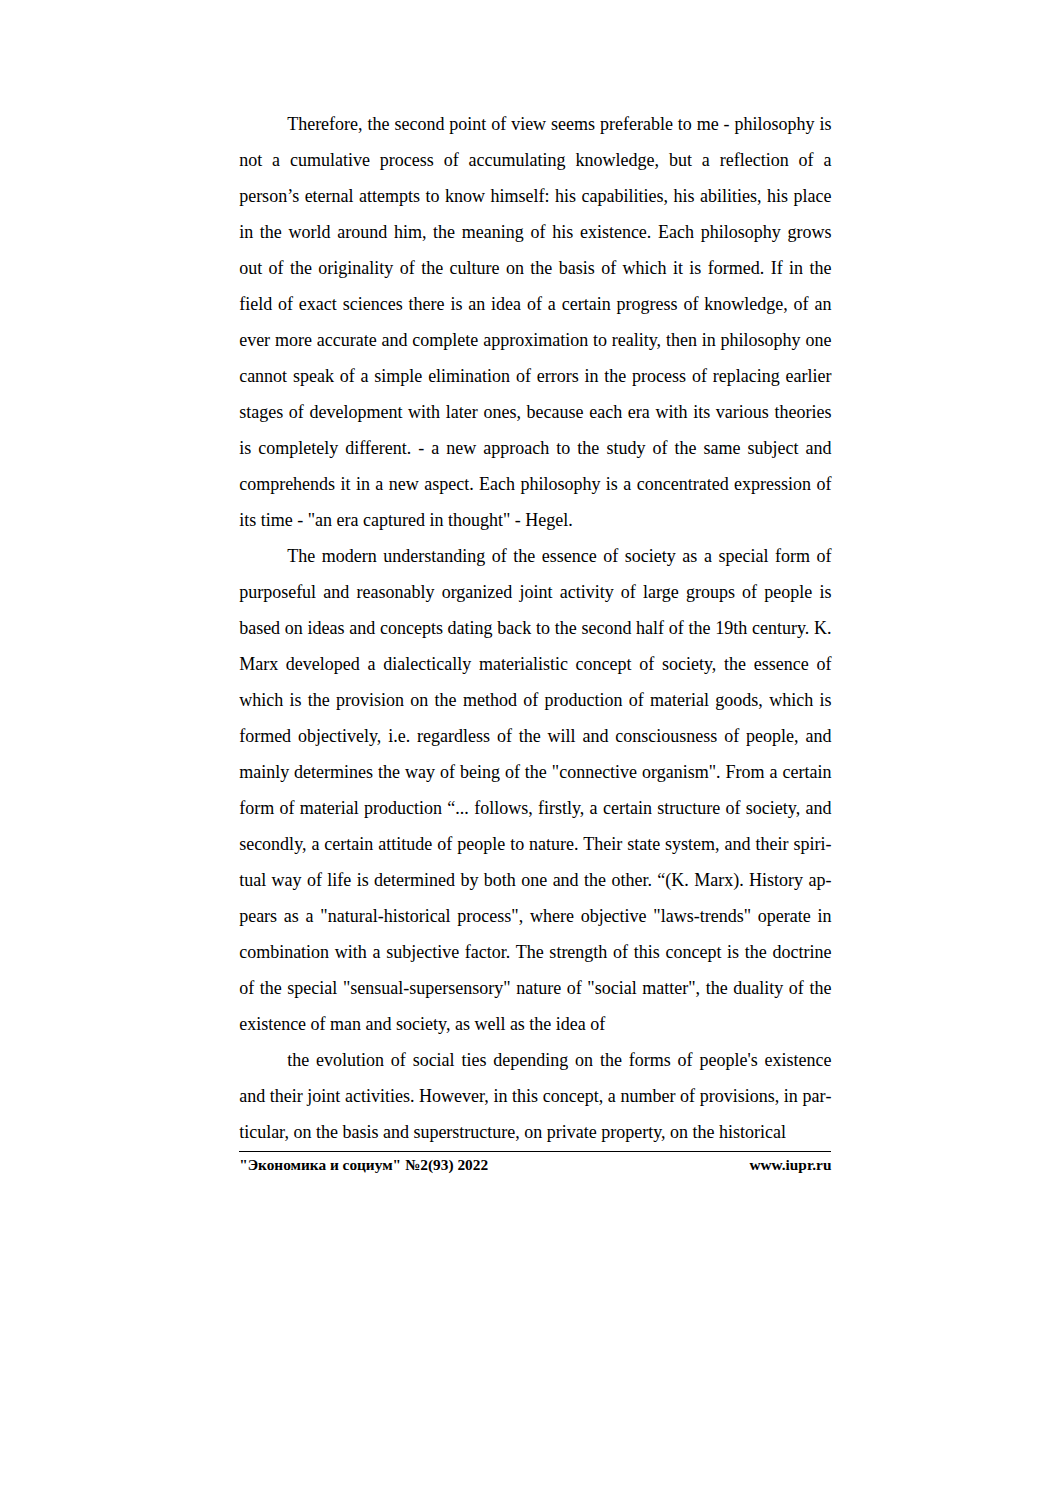Therefore, the second point of view seems preferable to me - philosophy is not a cumulative process of accumulating knowledge, but a reflection of a person’s eternal attempts to know himself: his capabilities, his abilities, his place in the world around him, the meaning of his existence. Each philosophy grows out of the originality of the culture on the basis of which it is formed. If in the field of exact sciences there is an idea of a certain progress of knowledge, of an ever more accurate and complete approximation to reality, then in philosophy one cannot speak of a simple elimination of errors in the process of replacing earlier stages of development with later ones, because each era with its various theories is completely different. - a new approach to the study of the same subject and comprehends it in a new aspect. Each philosophy is a concentrated expression of its time - "an era captured in thought" - Hegel.
The modern understanding of the essence of society as a special form of purposeful and reasonably organized joint activity of large groups of people is based on ideas and concepts dating back to the second half of the 19th century. K. Marx developed a dialectically materialistic concept of society, the essence of which is the provision on the method of production of material goods, which is formed objectively, i.e. regardless of the will and consciousness of people, and mainly determines the way of being of the "connective organism". From a certain form of material production “... follows, firstly, a certain structure of society, and secondly, a certain attitude of people to nature. Their state system, and their spiritual way of life is determined by both one and the other. “(K. Marx). History appears as a "natural-historical process", where objective "laws-trends" operate in combination with a subjective factor. The strength of this concept is the doctrine of the special "sensual-supersensory" nature of "social matter", the duality of the existence of man and society, as well as the idea of
the evolution of social ties depending on the forms of people's existence and their joint activities. However, in this concept, a number of provisions, in particular, on the basis and superstructure, on private property, on the historical
"Экономика и социум" №2(93) 2022 www.iupr.ru